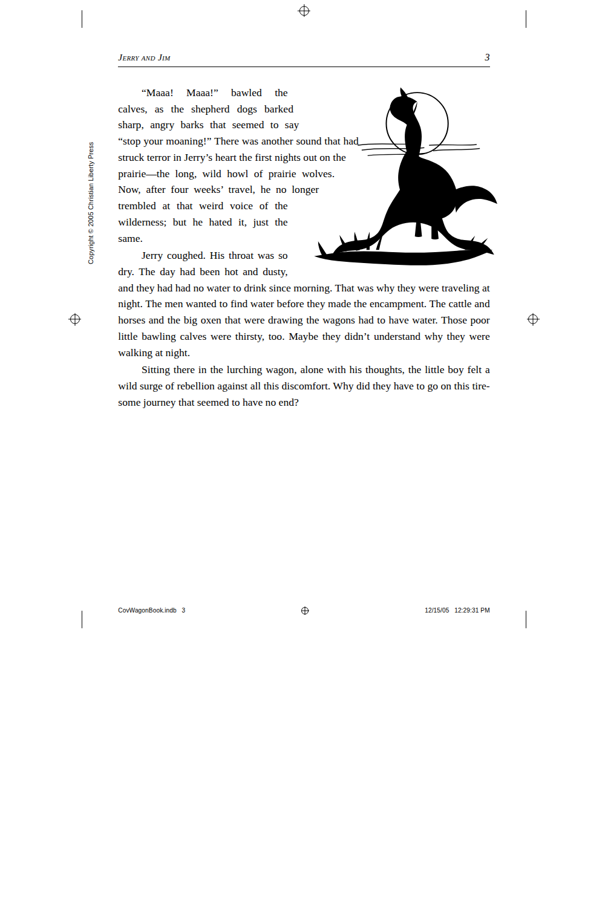Jerry and Jim 3
“Maaa! Maaa!” bawled the calves, as the shepherd dogs barked sharp, angry barks that seemed to say “stop your moaning!” There was another sound that had struck terror in Jerry’s heart the first nights out on the prairie—the long, wild howl of prairie wolves. Now, after four weeks’ travel, he no longer trembled at that weird voice of the wilderness; but he hated it, just the same.
Jerry coughed. His throat was so dry. The day had been hot and dusty, and they had had no water to drink since morning. That was why they were traveling at night. The men wanted to find water before they made the encampment. The cattle and horses and the big oxen that were drawing the wagons had to have water. Those poor little bawling calves were thirsty, too. Maybe they didn’t understand why they were walking at night.
Sitting there in the lurching wagon, alone with his thoughts, the little boy felt a wild surge of rebellion against all this discomfort. Why did they have to go on this tiresome journey that seemed to have no end?
Copyright © 2005 Christian Liberty Press
CovWagonBook.indb 3 12/15/05 12:29:31 PM